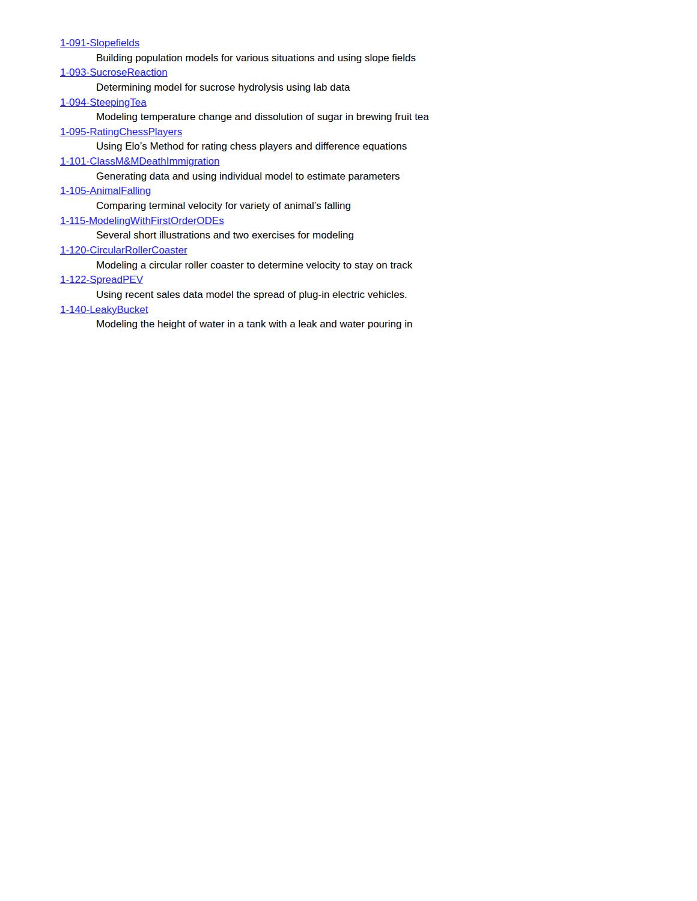1-091-Slopefields
Building population models for various situations and using slope fields
1-093-SucroseReaction
Determining model for sucrose hydrolysis using lab data
1-094-SteepingTea
Modeling temperature change and dissolution of sugar in brewing fruit tea
1-095-RatingChessPlayers
Using Elo’s Method for rating chess players and difference equations
1-101-ClassM&MDeathImmigration
Generating data and using individual model to estimate parameters
1-105-AnimalFalling
Comparing terminal velocity for variety of animal’s falling
1-115-ModelingWithFirstOrderODEs
Several short illustrations and two exercises for modeling
1-120-CircularRollerCoaster
Modeling a circular roller coaster to determine velocity to stay on track
1-122-SpreadPEV
Using recent sales data model the spread of plug-in electric vehicles.
1-140-LeakyBucket
Modeling the height of water in a tank with a leak and water pouring in